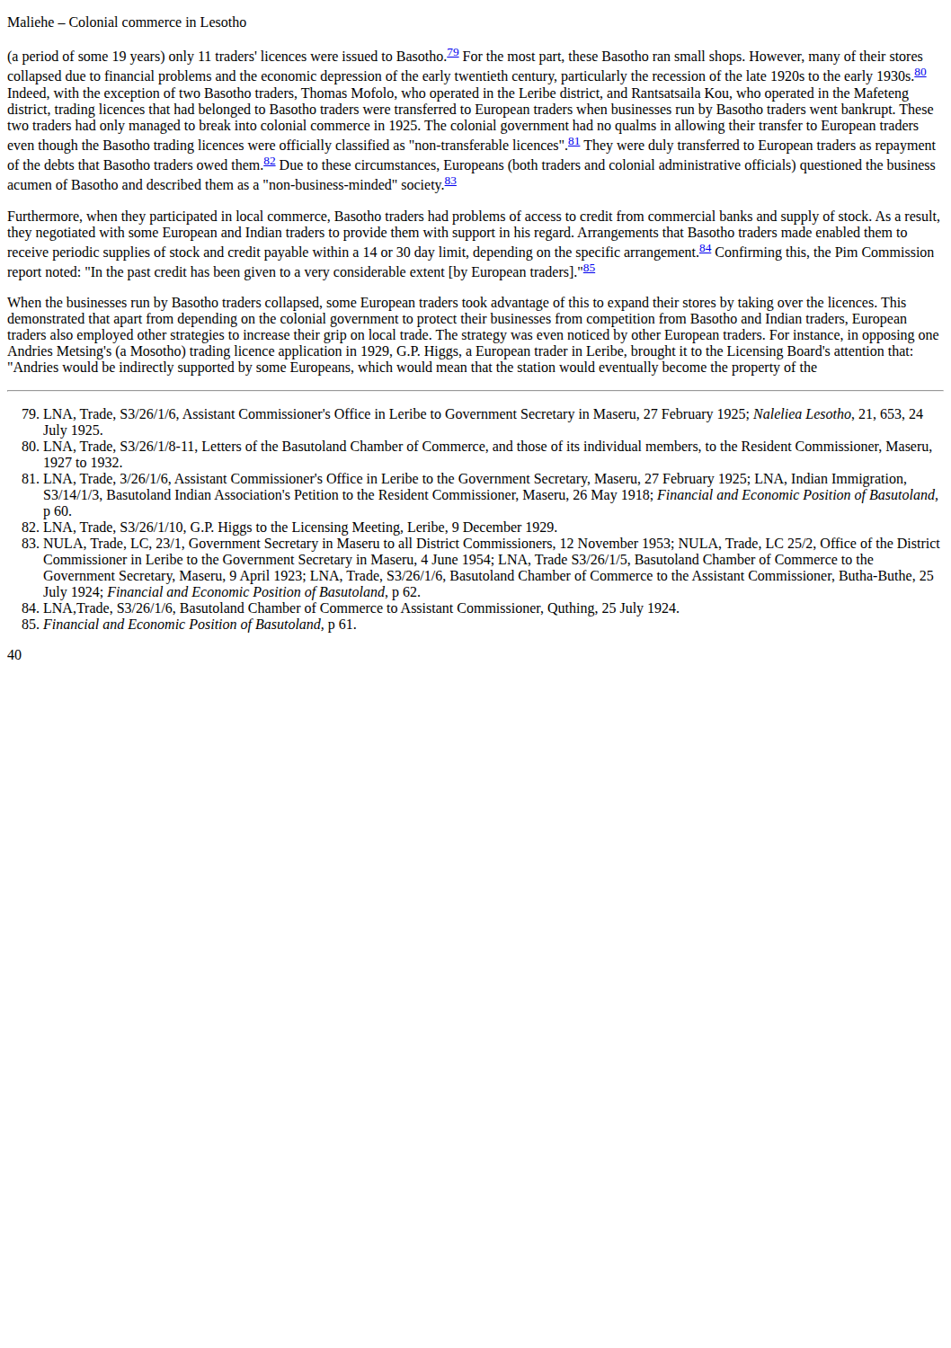Maliehe – Colonial commerce in Lesotho
(a period of some 19 years) only 11 traders' licences were issued to Basotho.79 For the most part, these Basotho ran small shops. However, many of their stores collapsed due to financial problems and the economic depression of the early twentieth century, particularly the recession of the late 1920s to the early 1930s.80 Indeed, with the exception of two Basotho traders, Thomas Mofolo, who operated in the Leribe district, and Rantsatsaila Kou, who operated in the Mafeteng district, trading licences that had belonged to Basotho traders were transferred to European traders when businesses run by Basotho traders went bankrupt. These two traders had only managed to break into colonial commerce in 1925. The colonial government had no qualms in allowing their transfer to European traders even though the Basotho trading licences were officially classified as "non-transferable licences".81 They were duly transferred to European traders as repayment of the debts that Basotho traders owed them.82 Due to these circumstances, Europeans (both traders and colonial administrative officials) questioned the business acumen of Basotho and described them as a "non-business-minded" society.83
Furthermore, when they participated in local commerce, Basotho traders had problems of access to credit from commercial banks and supply of stock. As a result, they negotiated with some European and Indian traders to provide them with support in his regard. Arrangements that Basotho traders made enabled them to receive periodic supplies of stock and credit payable within a 14 or 30 day limit, depending on the specific arrangement.84 Confirming this, the Pim Commission report noted: "In the past credit has been given to a very considerable extent [by European traders]."85
When the businesses run by Basotho traders collapsed, some European traders took advantage of this to expand their stores by taking over the licences. This demonstrated that apart from depending on the colonial government to protect their businesses from competition from Basotho and Indian traders, European traders also employed other strategies to increase their grip on local trade. The strategy was even noticed by other European traders. For instance, in opposing one Andries Metsing's (a Mosotho) trading licence application in 1929, G.P. Higgs, a European trader in Leribe, brought it to the Licensing Board's attention that: "Andries would be indirectly supported by some Europeans, which would mean that the station would eventually become the property of the
LNA, Trade, S3/26/1/6, Assistant Commissioner's Office in Leribe to Government Secretary in Maseru, 27 February 1925; Naleliea Lesotho, 21, 653, 24 July 1925.
LNA, Trade, S3/26/1/8-11, Letters of the Basutoland Chamber of Commerce, and those of its individual members, to the Resident Commissioner, Maseru, 1927 to 1932.
LNA, Trade, 3/26/1/6, Assistant Commissioner's Office in Leribe to the Government Secretary, Maseru, 27 February 1925; LNA, Indian Immigration, S3/14/1/3, Basutoland Indian Association's Petition to the Resident Commissioner, Maseru, 26 May 1918; Financial and Economic Position of Basutoland, p 60.
LNA, Trade, S3/26/1/10, G.P. Higgs to the Licensing Meeting, Leribe, 9 December 1929.
NULA, Trade, LC, 23/1, Government Secretary in Maseru to all District Commissioners, 12 November 1953; NULA, Trade, LC 25/2, Office of the District Commissioner in Leribe to the Government Secretary in Maseru, 4 June 1954; LNA, Trade S3/26/1/5, Basutoland Chamber of Commerce to the Government Secretary, Maseru, 9 April 1923; LNA, Trade, S3/26/1/6, Basutoland Chamber of Commerce to the Assistant Commissioner, Butha-Buthe, 25 July 1924; Financial and Economic Position of Basutoland, p 62.
LNA,Trade, S3/26/1/6, Basutoland Chamber of Commerce to Assistant Commissioner, Quthing, 25 July 1924.
Financial and Economic Position of Basutoland, p 61.
40